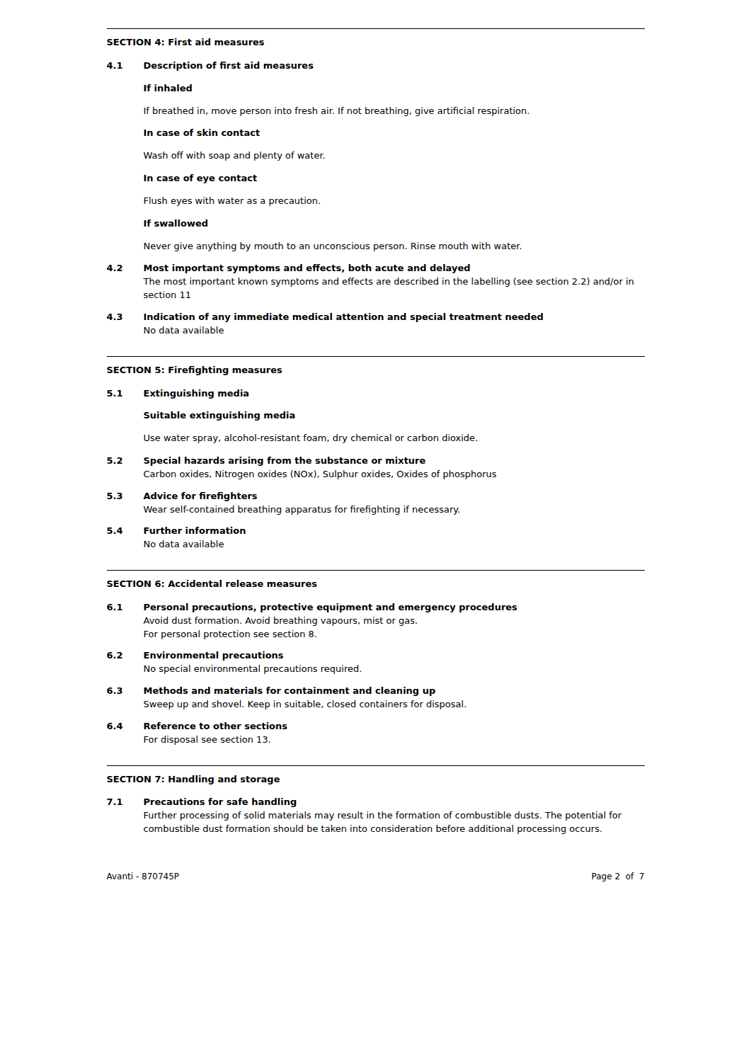SECTION 4: First aid measures
4.1
Description of first aid measures
If inhaled
If breathed in, move person into fresh air. If not breathing, give artificial respiration.
In case of skin contact
Wash off with soap and plenty of water.
In case of eye contact
Flush eyes with water as a precaution.
If swallowed
Never give anything by mouth to an unconscious person. Rinse mouth with water.
4.2
Most important symptoms and effects, both acute and delayed
The most important known symptoms and effects are described in the labelling (see section 2.2) and/or in section 11
4.3
Indication of any immediate medical attention and special treatment needed
No data available
SECTION 5: Firefighting measures
5.1
Extinguishing media
Suitable extinguishing media
Use water spray, alcohol-resistant foam, dry chemical or carbon dioxide.
5.2
Special hazards arising from the substance or mixture
Carbon oxides, Nitrogen oxides (NOx), Sulphur oxides, Oxides of phosphorus
5.3
Advice for firefighters
Wear self-contained breathing apparatus for firefighting if necessary.
5.4
Further information
No data available
SECTION 6: Accidental release measures
6.1
Personal precautions, protective equipment and emergency procedures
Avoid dust formation. Avoid breathing vapours, mist or gas.
For personal protection see section 8.
6.2
Environmental precautions
No special environmental precautions required.
6.3
Methods and materials for containment and cleaning up
Sweep up and shovel. Keep in suitable, closed containers for disposal.
6.4
Reference to other sections
For disposal see section 13.
SECTION 7: Handling and storage
7.1
Precautions for safe handling
Further processing of solid materials may result in the formation of combustible dusts. The potential for combustible dust formation should be taken into consideration before additional processing occurs.
Avanti - 870745P Page 2 of 7